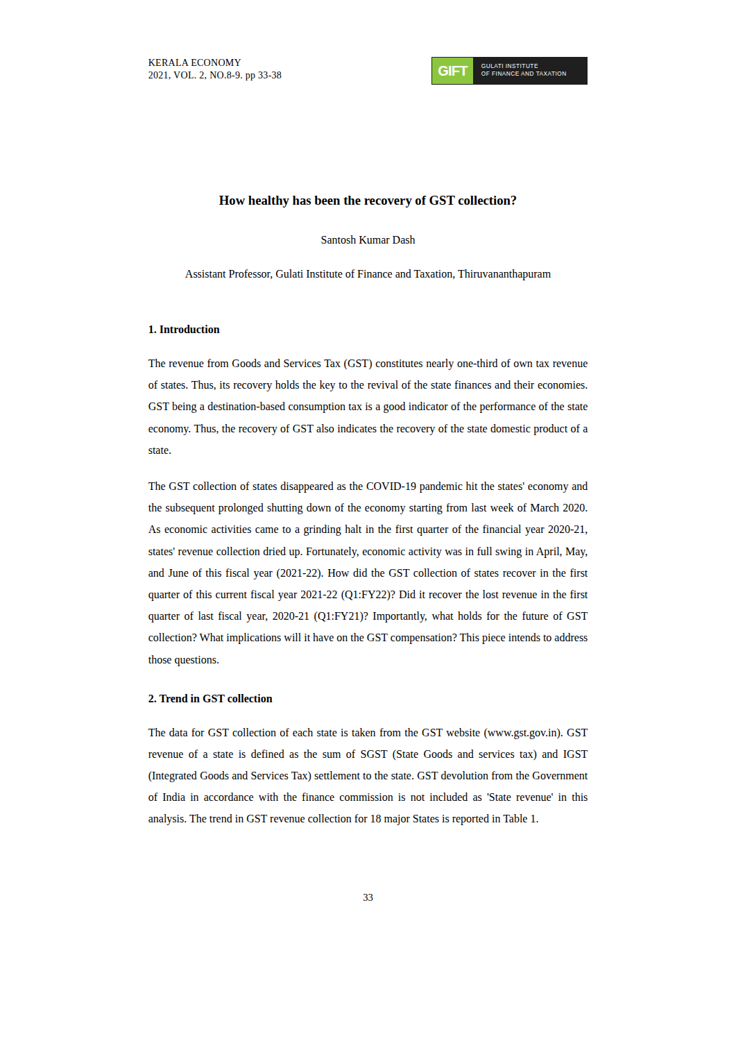Kerala Economy
2021, VOL. 2, NO.8-9. pp 33-38
GIFT
GULATI INSTITUTE OF FINANCE AND TAXATION
How healthy has been the recovery of GST collection?
Santosh Kumar Dash
Assistant Professor, Gulati Institute of Finance and Taxation, Thiruvananthapuram
1. Introduction
The revenue from Goods and Services Tax (GST) constitutes nearly one-third of own tax revenue of states. Thus, its recovery holds the key to the revival of the state finances and their economies. GST being a destination-based consumption tax is a good indicator of the performance of the state economy. Thus, the recovery of GST also indicates the recovery of the state domestic product of a state.
The GST collection of states disappeared as the COVID-19 pandemic hit the states' economy and the subsequent prolonged shutting down of the economy starting from last week of March 2020. As economic activities came to a grinding halt in the first quarter of the financial year 2020-21, states' revenue collection dried up. Fortunately, economic activity was in full swing in April, May, and June of this fiscal year (2021-22). How did the GST collection of states recover in the first quarter of this current fiscal year 2021-22 (Q1:FY22)? Did it recover the lost revenue in the first quarter of last fiscal year, 2020-21 (Q1:FY21)? Importantly, what holds for the future of GST collection? What implications will it have on the GST compensation? This piece intends to address those questions.
2. Trend in GST collection
The data for GST collection of each state is taken from the GST website (www.gst.gov.in). GST revenue of a state is defined as the sum of SGST (State Goods and services tax) and IGST (Integrated Goods and Services Tax) settlement to the state. GST devolution from the Government of India in accordance with the finance commission is not included as 'State revenue' in this analysis. The trend in GST revenue collection for 18 major States is reported in Table 1.
33